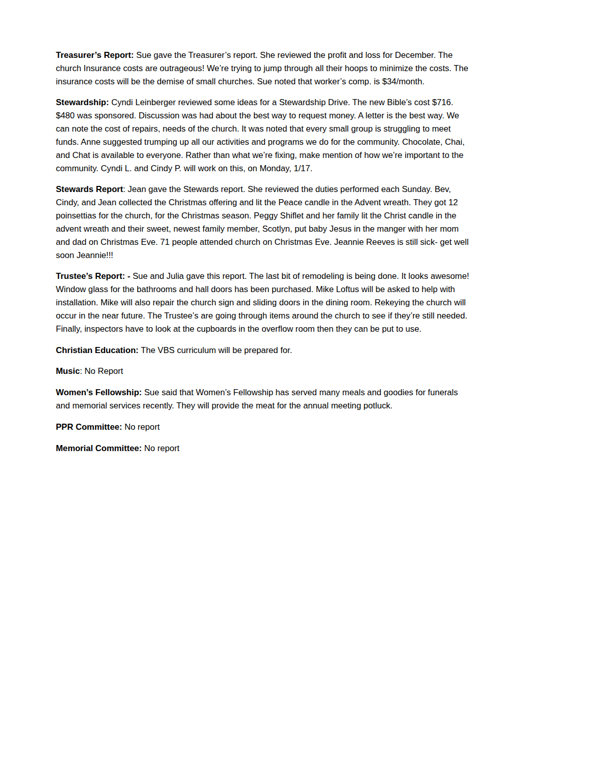Treasurer’s Report: Sue gave the Treasurer’s report. She reviewed the profit and loss for December. The church Insurance costs are outrageous! We’re trying to jump through all their hoops to minimize the costs. The insurance costs will be the demise of small churches. Sue noted that worker’s comp. is $34/month.
Stewardship: Cyndi Leinberger reviewed some ideas for a Stewardship Drive. The new Bible’s cost $716. $480 was sponsored. Discussion was had about the best way to request money. A letter is the best way. We can note the cost of repairs, needs of the church. It was noted that every small group is struggling to meet funds. Anne suggested trumping up all our activities and programs we do for the community. Chocolate, Chai, and Chat is available to everyone. Rather than what we’re fixing, make mention of how we’re important to the community. Cyndi L. and Cindy P. will work on this, on Monday, 1/17.
Stewards Report: Jean gave the Stewards report. She reviewed the duties performed each Sunday. Bev, Cindy, and Jean collected the Christmas offering and lit the Peace candle in the Advent wreath. They got 12 poinsettias for the church, for the Christmas season. Peggy Shiflet and her family lit the Christ candle in the advent wreath and their sweet, newest family member, Scotlyn, put baby Jesus in the manger with her mom and dad on Christmas Eve. 71 people attended church on Christmas Eve. Jeannie Reeves is still sick- get well soon Jeannie!!!
Trustee’s Report: - Sue and Julia gave this report. The last bit of remodeling is being done. It looks awesome! Window glass for the bathrooms and hall doors has been purchased. Mike Loftus will be asked to help with installation. Mike will also repair the church sign and sliding doors in the dining room. Rekeying the church will occur in the near future. The Trustee’s are going through items around the church to see if they’re still needed. Finally, inspectors have to look at the cupboards in the overflow room then they can be put to use.
Christian Education: The VBS curriculum will be prepared for.
Music: No Report
Women’s Fellowship: Sue said that Women’s Fellowship has served many meals and goodies for funerals and memorial services recently. They will provide the meat for the annual meeting potluck.
PPR Committee: No report
Memorial Committee: No report